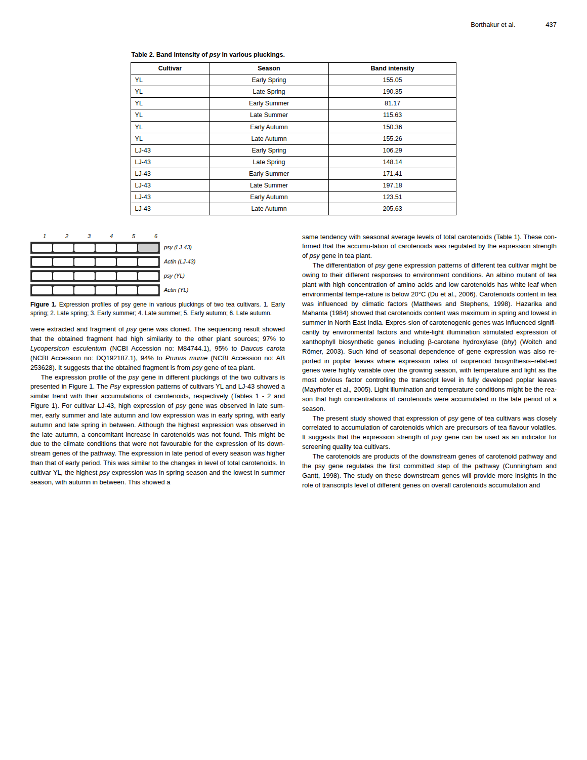Borthakur et al. 437
Table 2. Band intensity of psy in various pluckings.
| Cultivar | Season | Band intensity |
| --- | --- | --- |
| YL | Early Spring | 155.05 |
| YL | Late Spring | 190.35 |
| YL | Early Summer | 81.17 |
| YL | Late Summer | 115.63 |
| YL | Early Autumn | 150.36 |
| YL | Late Autumn | 155.26 |
| LJ-43 | Early Spring | 106.29 |
| LJ-43 | Late Spring | 148.14 |
| LJ-43 | Early Summer | 171.41 |
| LJ-43 | Late Summer | 197.18 |
| LJ-43 | Early Autumn | 123.51 |
| LJ-43 | Late Autumn | 205.63 |
123456
psy (LJ-43)
Actin (LJ-43)
psy (YL)
Actin (YL)
Figure 1. Expression profiles of psy gene in various pluckings of two tea cultivars. 1. Early spring; 2. Late spring; 3. Early summer; 4. Late summer; 5. Early autumn; 6. Late autumn.
were extracted and fragment of psy gene was cloned. The sequencing result showed that the obtained fragment had high similarity to the other plant sources; 97% to Lycopersicon esculentum (NCBI Accession no: M84744.1), 95% to Daucus carota (NCBI Accession no: DQ192187.1), 94% to Prunus mume (NCBI Accession no: AB 253628). It suggests that the obtained fragment is from psy gene of tea plant.
The expression profile of the psy gene in different pluckings of the two cultivars is presented in Figure 1. The Psy expression patterns of cultivars YL and LJ-43 showed a similar trend with their accumulations of carotenoids, respectively (Tables 1 - 2 and Figure 1). For cultivar LJ-43, high expression of psy gene was observed in late summer, early summer and late autumn and low expression was in early spring, with early autumn and late spring in between. Although the highest expression was observed in the late autumn, a concomitant increase in carotenoids was not found. This might be due to the climate conditions that were not favourable for the expression of its downstream genes of the pathway. The expression in late period of every season was higher than that of early period. This was similar to the changes in level of total carotenoids. In cultivar YL, the highest psy expression was in spring season and the lowest in summer season, with autumn in between. This showed a
same tendency with seasonal average levels of total carotenoids (Table 1). These confirmed that the accumu-lation of carotenoids was regulated by the expression strength of psy gene in tea plant.
The differentiation of psy gene expression patterns of different tea cultivar might be owing to their different responses to environment conditions. An albino mutant of tea plant with high concentration of amino acids and low carotenoids has white leaf when environmental tempe-rature is below 20°C (Du et al., 2006). Carotenoids content in tea was influenced by climatic factors (Matthews and Stephens, 1998). Hazarika and Mahanta (1984) showed that carotenoids content was maximum in spring and lowest in summer in North East India. Expres-sion of carotenogenic genes was influenced significantly by environmental factors and white-light illumination stimulated expression of xanthophyll biosynthetic genes including β-carotene hydroxylase (bhy) (Woitch and Römer, 2003). Such kind of seasonal dependence of gene expression was also reported in poplar leaves where expression rates of isoprenoid biosynthesis–relat-ed genes were highly variable over the growing season, with temperature and light as the most obvious factor controlling the transcript level in fully developed poplar leaves (Mayrhofer et al., 2005). Light illumination and temperature conditions might be the reason that high concentrations of carotenoids were accumulated in the late period of a season.
The present study showed that expression of psy gene of tea cultivars was closely correlated to accumulation of carotenoids which are precursors of tea flavour volatiles. It suggests that the expression strength of psy gene can be used as an indicator for screening quality tea cultivars.
The carotenoids are products of the downstream genes of carotenoid pathway and the psy gene regulates the first committed step of the pathway (Cunningham and Gantt, 1998). The study on these downstream genes will provide more insights in the role of transcripts level of different genes on overall carotenoids accumulation and